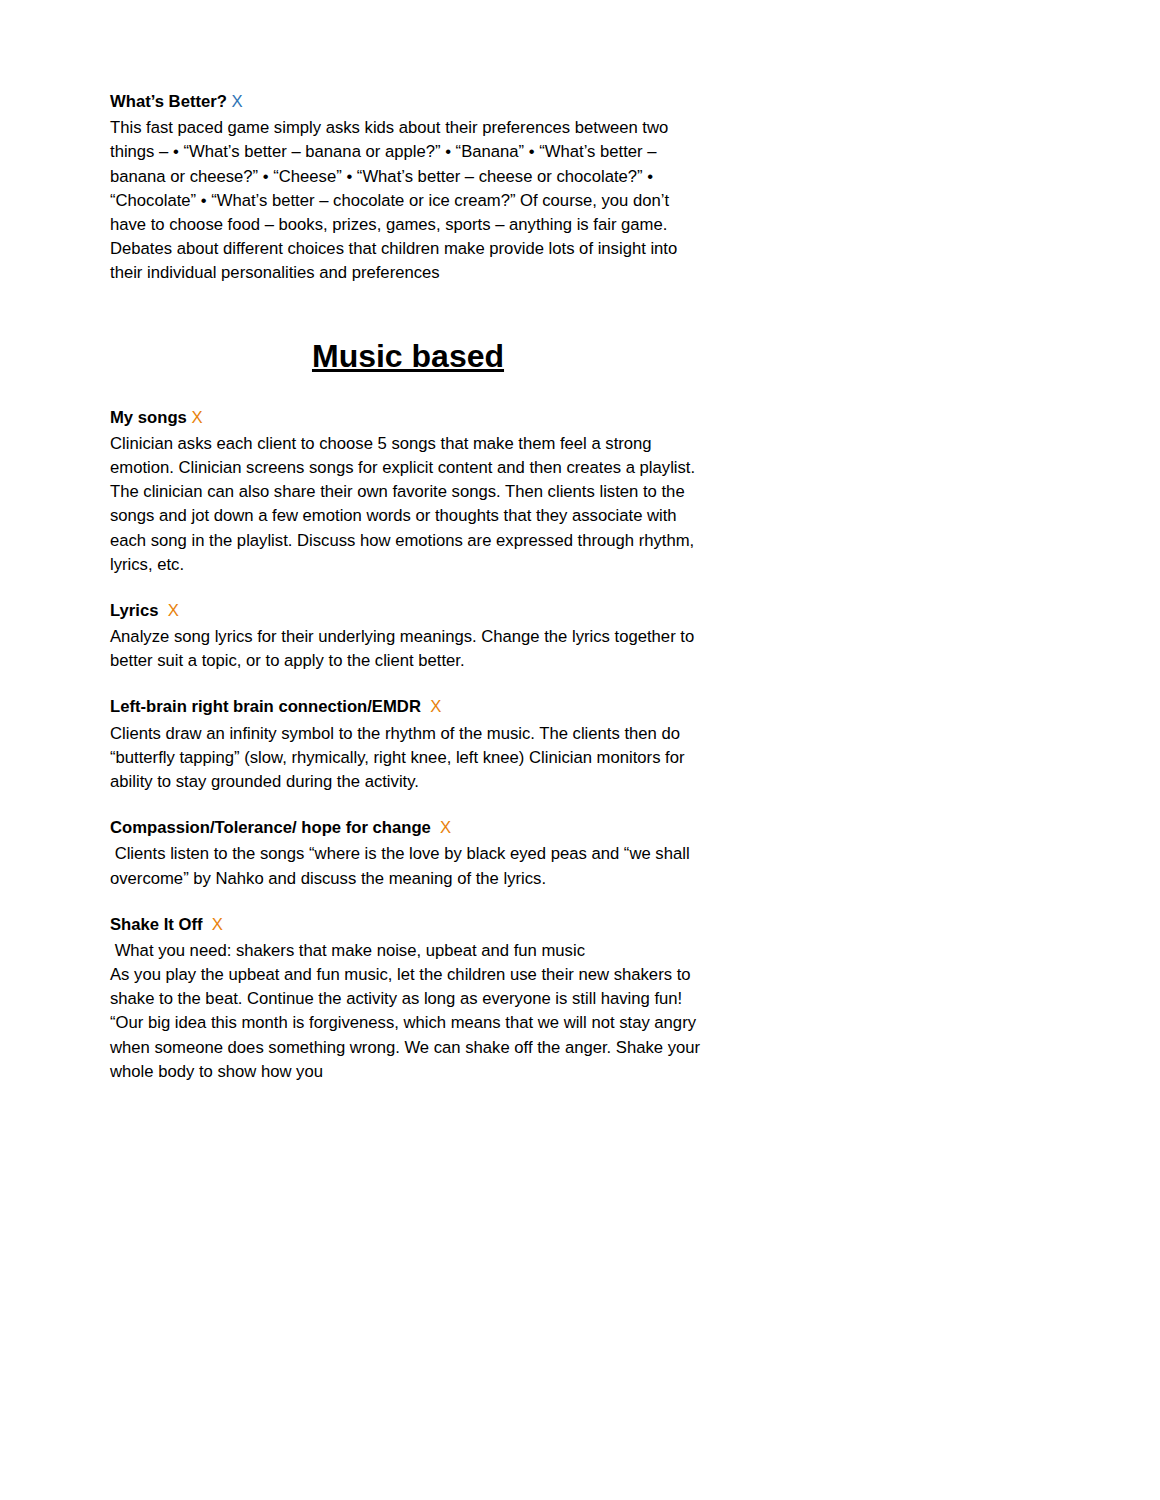What’s Better? X
This fast paced game simply asks kids about their preferences between two things – • “What’s better – banana or apple?” • “Banana” • “What’s better – banana or cheese?” • “Cheese” • “What’s better – cheese or chocolate?” • “Chocolate” • “What’s better – chocolate or ice cream?” Of course, you don’t have to choose food – books, prizes, games, sports – anything is fair game. Debates about different choices that children make provide lots of insight into their individual personalities and preferences
Music based
My songs X
Clinician asks each client to choose 5 songs that make them feel a strong emotion. Clinician screens songs for explicit content and then creates a playlist. The clinician can also share their own favorite songs. Then clients listen to the songs and jot down a few emotion words or thoughts that they associate with each song in the playlist. Discuss how emotions are expressed through rhythm, lyrics, etc.
Lyrics X
Analyze song lyrics for their underlying meanings. Change the lyrics together to better suit a topic, or to apply to the client better.
Left-brain right brain connection/EMDR X
Clients draw an infinity symbol to the rhythm of the music. The clients then do “butterfly tapping” (slow, rhymically, right knee, left knee) Clinician monitors for ability to stay grounded during the activity.
Compassion/Tolerance/ hope for change X
Clients listen to the songs “where is the love by black eyed peas and “we shall overcome” by Nahko and discuss the meaning of the lyrics.
Shake It Off X
What you need: shakers that make noise, upbeat and fun music
As you play the upbeat and fun music, let the children use their new shakers to shake to the beat. Continue the activity as long as everyone is still having fun!
“Our big idea this month is forgiveness, which means that we will not stay angry when someone does something wrong. We can shake off the anger. Shake your whole body to show how you